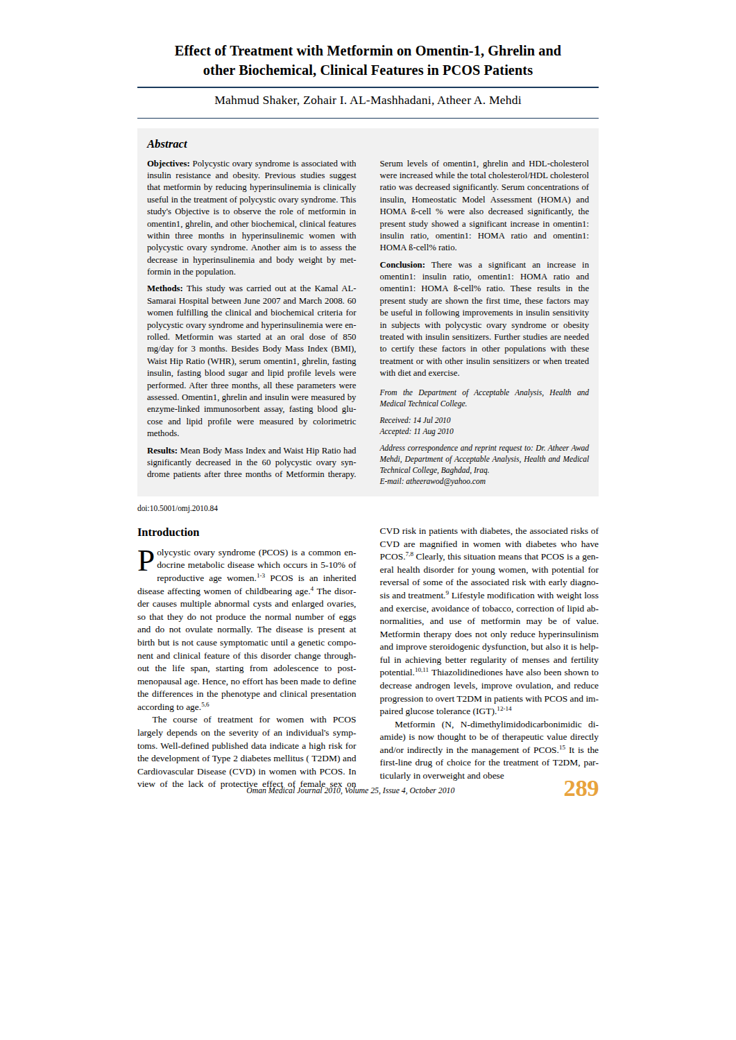Effect of Treatment with Metformin on Omentin-1, Ghrelin and
other Biochemical, Clinical Features in PCOS Patients
Mahmud Shaker, Zohair I. AL-Mashhadani, Atheer A. Mehdi
Abstract
Objectives: Polycystic ovary syndrome is associated with insulin resistance and obesity. Previous studies suggest that metformin by reducing hyperinsulinemia is clinically useful in the treatment of polycystic ovary syndrome. This study's Objective is to observe the role of metformin in omentin1, ghrelin, and other biochemical, clinical features within three months in hyperinsulinemic women with polycystic ovary syndrome. Another aim is to assess the decrease in hyperinsulinemia and body weight by metformin in the population.
Methods: This study was carried out at the Kamal AL-Samarai Hospital between June 2007 and March 2008. 60 women fulfilling the clinical and biochemical criteria for polycystic ovary syndrome and hyperinsulinemia were enrolled. Metformin was started at an oral dose of 850 mg/day for 3 months. Besides Body Mass Index (BMI), Waist Hip Ratio (WHR), serum omentin1, ghrelin, fasting insulin, fasting blood sugar and lipid profile levels were performed. After three months, all these parameters were assessed. Omentin1, ghrelin and insulin were measured by enzyme-linked immunosorbent assay, fasting blood glucose and lipid profile were measured by colorimetric methods.
Results: Mean Body Mass Index and Waist Hip Ratio had significantly decreased in the 60 polycystic ovary syndrome patients after three months of Metformin therapy. Serum levels of omentin1, ghrelin and HDL-cholesterol were increased while the total cholesterol/HDL cholesterol ratio was decreased significantly. Serum concentrations of insulin, Homeostatic Model Assessment (HOMA) and HOMA ß-cell % were also decreased significantly, the present study showed a significant increase in omentin1: insulin ratio, omentin1: HOMA ratio and omentin1: HOMA ß-cell% ratio.
Conclusion: There was a significant an increase in omentin1: insulin ratio, omentin1: HOMA ratio and omentin1: HOMA ß-cell% ratio. These results in the present study are shown the first time, these factors may be useful in following improvements in insulin sensitivity in subjects with polycystic ovary syndrome or obesity treated with insulin sensitizers. Further studies are needed to certify these factors in other populations with these treatment or with other insulin sensitizers or when treated with diet and exercise.
From the Department of Acceptable Analysis, Health and Medical Technical College.
Received: 14 Jul 2010
Accepted: 11 Aug 2010
Address correspondence and reprint request to: Dr. Atheer Awad Mehdi, Department of Acceptable Analysis, Health and Medical Technical College, Baghdad, Iraq.
E-mail: atheerawod@yahoo.com
doi:10.5001/omj.2010.84
Introduction
Polycystic ovary syndrome (PCOS) is a common endocrine metabolic disease which occurs in 5-10% of reproductive age women.1-3 PCOS is an inherited disease affecting women of childbearing age.4 The disorder causes multiple abnormal cysts and enlarged ovaries, so that they do not produce the normal number of eggs and do not ovulate normally. The disease is present at birth but is not cause symptomatic until a genetic component and clinical feature of this disorder change throughout the life span, starting from adolescence to postmenopausal age. Hence, no effort has been made to define the differences in the phenotype and clinical presentation according to age.5,6
The course of treatment for women with PCOS largely depends on the severity of an individual's symptoms. Well-defined published data indicate a high risk for the development of Type 2 diabetes mellitus ( T2DM) and Cardiovascular Disease (CVD) in women with PCOS. In view of the lack of protective effect of female sex on CVD risk in patients with diabetes, the associated risks of CVD are magnified in women with diabetes who have PCOS.7,8 Clearly, this situation means that PCOS is a general health disorder for young women, with potential for reversal of some of the associated risk with early diagnosis and treatment.9 Lifestyle modification with weight loss and exercise, avoidance of tobacco, correction of lipid abnormalities, and use of metformin may be of value. Metformin therapy does not only reduce hyperinsulinism and improve steroidogenic dysfunction, but also it is helpful in achieving better regularity of menses and fertility potential.10,11 Thiazolidinediones have also been shown to decrease androgen levels, improve ovulation, and reduce progression to overt T2DM in patients with PCOS and impaired glucose tolerance (IGT).12-14
Metformin (N, N-dimethylimidodicarbonimidic diamide) is now thought to be of therapeutic value directly and/or indirectly in the management of PCOS.15 It is the first-line drug of choice for the treatment of T2DM, particularly in overweight and obese
Oman Medical Journal 2010, Volume 25, Issue 4, October 2010
289